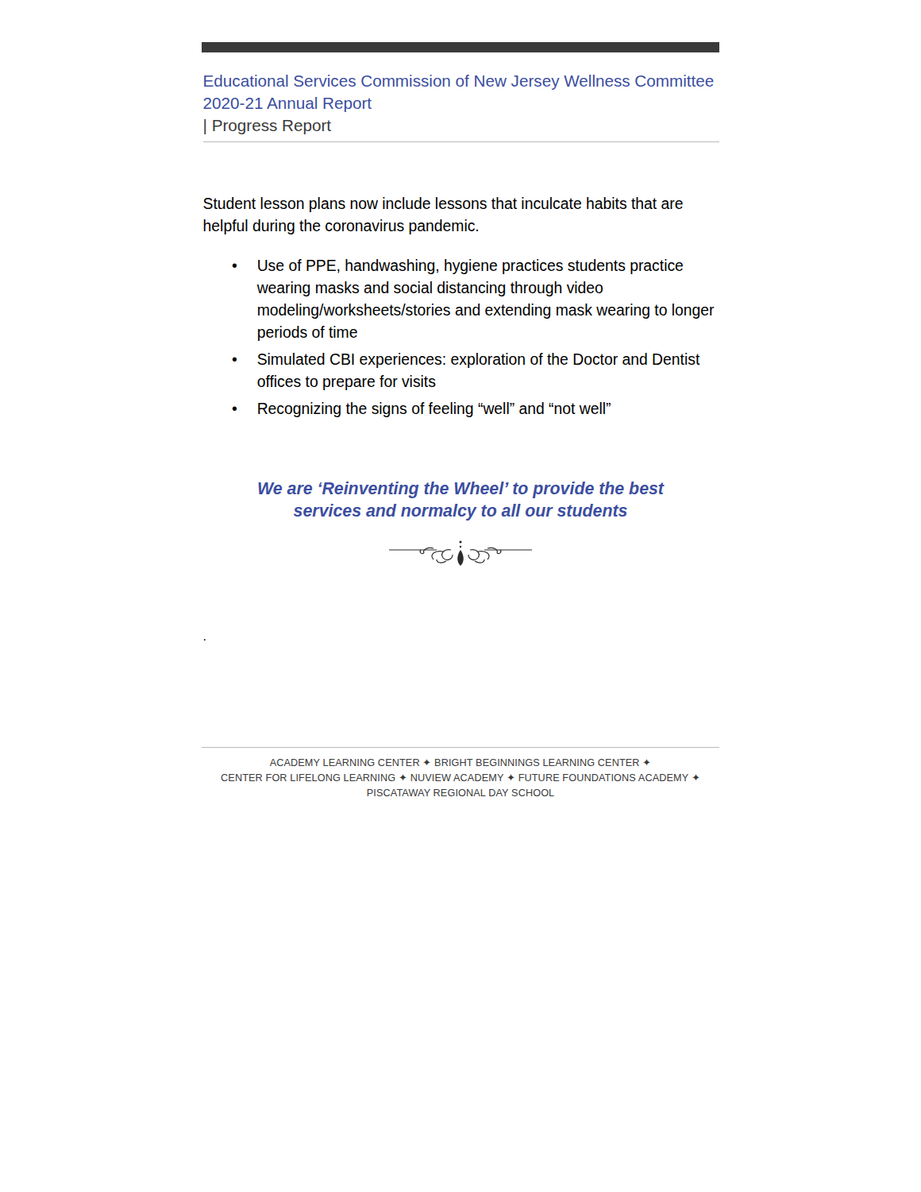Educational Services Commission of New Jersey Wellness Committee 2020-21 Annual Report
| Progress Report
Student lesson plans now include lessons that inculcate habits that are helpful during the coronavirus pandemic.
Use of PPE, handwashing, hygiene practices students practice wearing masks and social distancing through video modeling/worksheets/stories and extending mask wearing to longer periods of time
Simulated CBI experiences: exploration of the Doctor and Dentist offices to prepare for visits
Recognizing the signs of feeling “well” and “not well”
We are ‘Reinventing the Wheel’ to provide the best services and normalcy to all our students
.
ACADEMY LEARNING CENTER ✦ BRIGHT BEGINNINGS LEARNING CENTER ✦
CENTER FOR LIFELONG LEARNING ✦ NUVIEW ACADEMY ✦ FUTURE FOUNDATIONS ACADEMY ✦ PISCATAWAY REGIONAL DAY SCHOOL